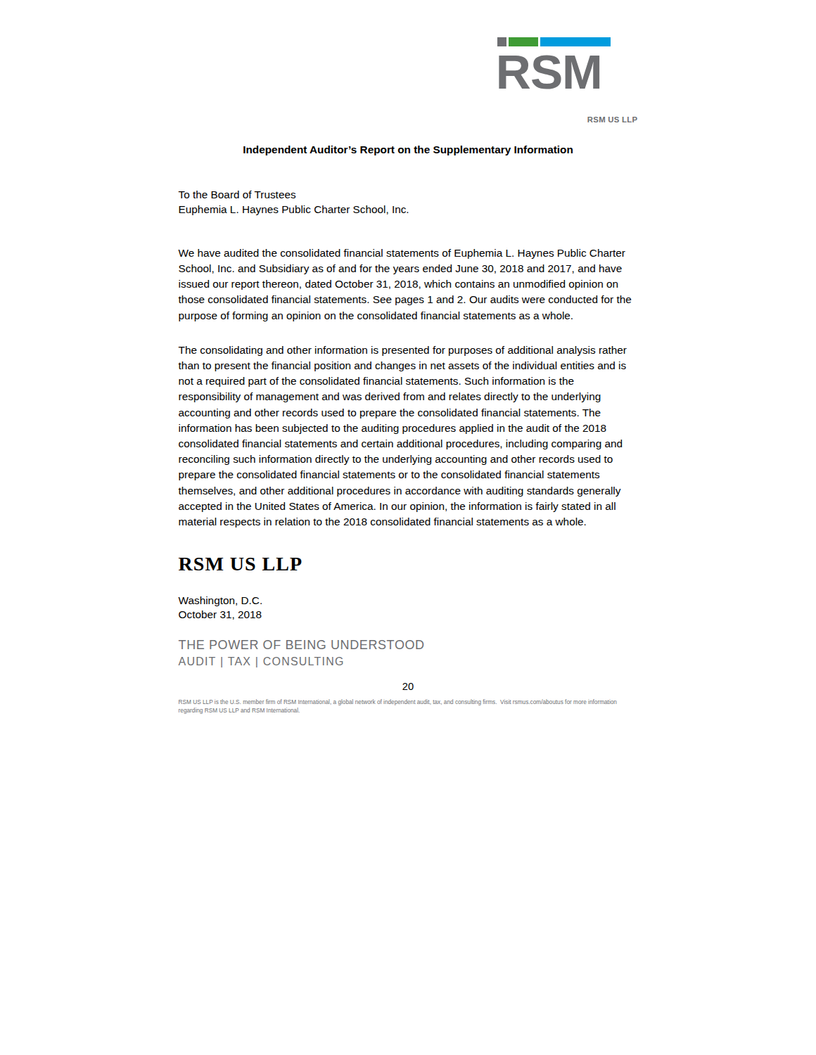RSM
RSM US LLP
Independent Auditor’s Report on the Supplementary Information
To the Board of Trustees
Euphemia L. Haynes Public Charter School, Inc.
We have audited the consolidated financial statements of Euphemia L. Haynes Public Charter School, Inc. and Subsidiary as of and for the years ended June 30, 2018 and 2017, and have issued our report thereon, dated October 31, 2018, which contains an unmodified opinion on those consolidated financial statements. See pages 1 and 2. Our audits were conducted for the purpose of forming an opinion on the consolidated financial statements as a whole.
The consolidating and other information is presented for purposes of additional analysis rather than to present the financial position and changes in net assets of the individual entities and is not a required part of the consolidated financial statements. Such information is the responsibility of management and was derived from and relates directly to the underlying accounting and other records used to prepare the consolidated financial statements. The information has been subjected to the auditing procedures applied in the audit of the 2018 consolidated financial statements and certain additional procedures, including comparing and reconciling such information directly to the underlying accounting and other records used to prepare the consolidated financial statements or to the consolidated financial statements themselves, and other additional procedures in accordance with auditing standards generally accepted in the United States of America. In our opinion, the information is fairly stated in all material respects in relation to the 2018 consolidated financial statements as a whole.
RSM US LLP
Washington, D.C.
October 31, 2018
THE POWER OF BEING UNDERSTOOD
AUDIT | TAX | CONSULTING
20
RSM US LLP is the U.S. member firm of RSM International, a global network of independent audit, tax, and consulting firms. Visit rsmus.com/aboutus for more information regarding RSM US LLP and RSM International.